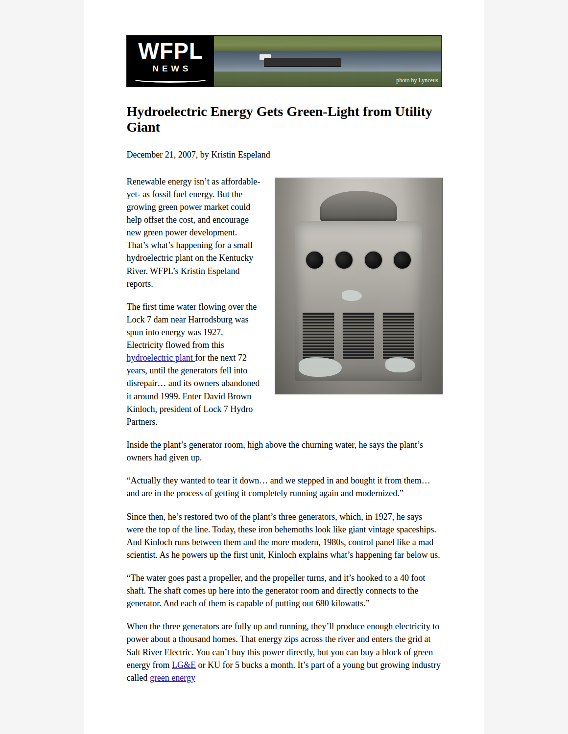WFPL
NEWS
photo by Lynceus
Hydroelectric Energy Gets Green-Light from Utility Giant
December 21, 2007, by Kristin Espeland
Renewable energy isn’t as affordable-yet- as fossil fuel energy. But the growing green power market could help offset the cost, and encourage new green power development. That’s what’s happening for a small hydroelectric plant on the Kentucky River. WFPL’s Kristin Espeland reports.
The first time water flowing over the Lock 7 dam near Harrodsburg was spun into energy was 1927. Electricity flowed from this hydroelectric plant for the next 72 years, until the generators fell into disrepair… and its owners abandoned it around 1999. Enter David Brown Kinloch, president of Lock 7 Hydro Partners.
Inside the plant’s generator room, high above the churning water, he says the plant’s owners had given up.
“Actually they wanted to tear it down… and we stepped in and bought it from them… and are in the process of getting it completely running again and modernized.”
Since then, he’s restored two of the plant’s three generators, which, in 1927, he says were the top of the line. Today, these iron behemoths look like giant vintage spaceships. And Kinloch runs between them and the more modern, 1980s, control panel like a mad scientist. As he powers up the first unit, Kinloch explains what’s happening far below us.
“The water goes past a propeller, and the propeller turns, and it’s hooked to a 40 foot shaft. The shaft comes up here into the generator room and directly connects to the generator. And each of them is capable of putting out 680 kilowatts.”
When the three generators are fully up and running, they’ll produce enough electricity to power about a thousand homes. That energy zips across the river and enters the grid at Salt River Electric. You can’t buy this power directly, but you can buy a block of green energy from LG&E or KU for 5 bucks a month. It’s part of a young but growing industry called green energy